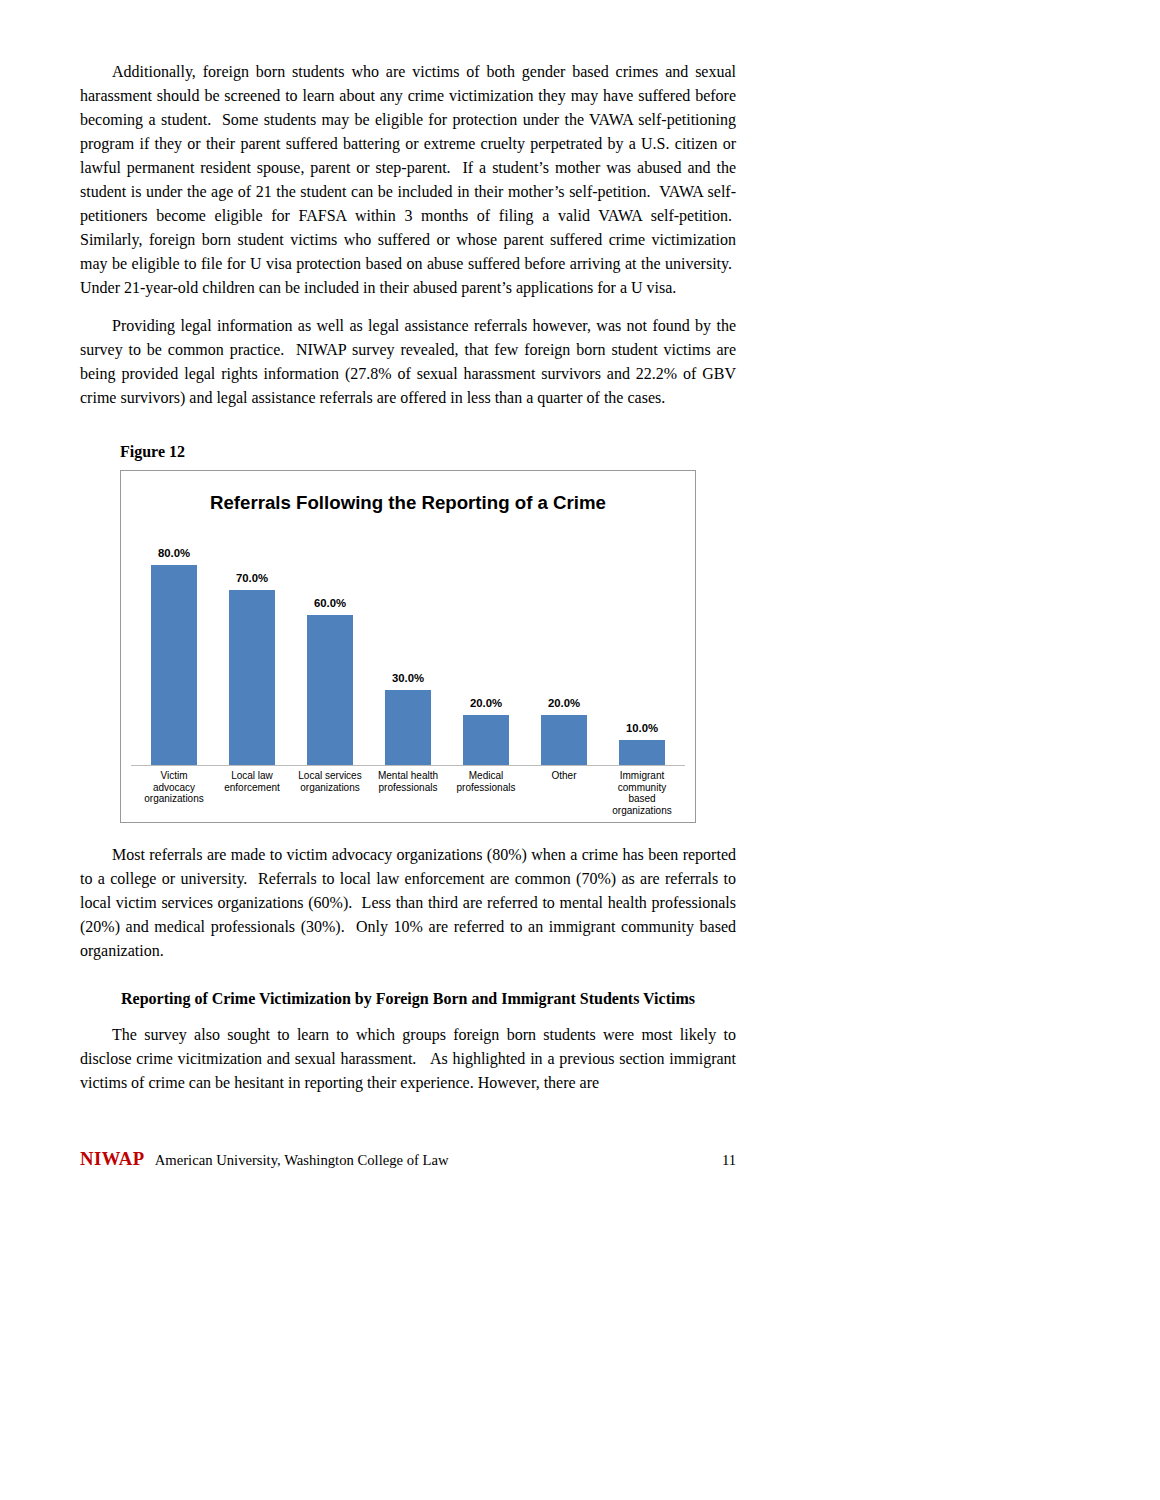Additionally, foreign born students who are victims of both gender based crimes and sexual harassment should be screened to learn about any crime victimization they may have suffered before becoming a student. Some students may be eligible for protection under the VAWA self-petitioning program if they or their parent suffered battering or extreme cruelty perpetrated by a U.S. citizen or lawful permanent resident spouse, parent or step-parent. If a student’s mother was abused and the student is under the age of 21 the student can be included in their mother’s self-petition. VAWA self-petitioners become eligible for FAFSA within 3 months of filing a valid VAWA self-petition. Similarly, foreign born student victims who suffered or whose parent suffered crime victimization may be eligible to file for U visa protection based on abuse suffered before arriving at the university. Under 21-year-old children can be included in their abused parent’s applications for a U visa.
Providing legal information as well as legal assistance referrals however, was not found by the survey to be common practice. NIWAP survey revealed, that few foreign born student victims are being provided legal rights information (27.8% of sexual harassment survivors and 22.2% of GBV crime survivors) and legal assistance referrals are offered in less than a quarter of the cases.
Figure 12
Referrals Following the Reporting of a Crime
80.0%
70.0%
60.0%
30.0%
20.0%
20.0%
10.0%
Victim advocacy organizations
Local law enforcement
Local services organizations
Mental health professionals
Medical professionals
Other
Immigrant community based organizations
Most referrals are made to victim advocacy organizations (80%) when a crime has been reported to a college or university. Referrals to local law enforcement are common (70%) as are referrals to local victim services organizations (60%). Less than third are referred to mental health professionals (20%) and medical professionals (30%). Only 10% are referred to an immigrant community based organization.
Reporting of Crime Victimization by Foreign Born and Immigrant Students Victims
The survey also sought to learn to which groups foreign born students were most likely to disclose crime vicitmization and sexual harassment. As highlighted in a previous section immigrant victims of crime can be hesitant in reporting their experience. However, there are
NIWAP American University, Washington College of Law 11